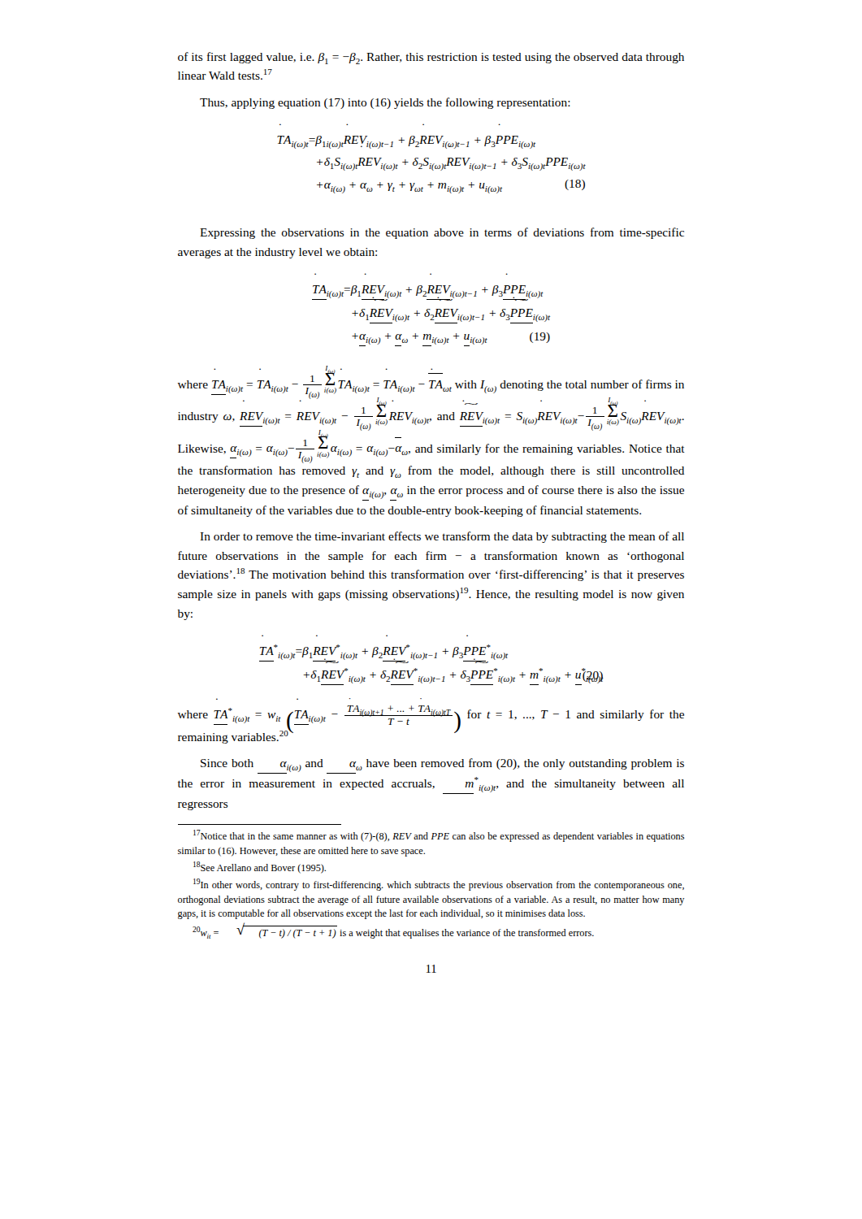of its first lagged value, i.e. β1 = −β2. Rather, this restriction is tested using the observed data through linear Wald tests.17
Thus, applying equation (17) into (16) yields the following representation:
| T A i(ω)t | = | β 1 i(ω)t R EV i(ω)t−1 + β 2 R EV i(ω)t−1 + β 3 P PE i(ω)t |
| | | +δ 1 S i(ω)t R EV i(ω)t + δ 2 S i(ω)t R EV i(ω)t−1 + δ 3 S i(ω)t PPE i(ω)t |
| | | +α i(ω) + α ω + γ t + γ ωt + m i(ω)t + u i(ω)t |
(18)
Expressing the observations in the equation above in terms of deviations from time-specific averages at the industry level we obtain:
| T A i(ω)t | = | β 1 R EV i(ω)t + β 2 R EV i(ω)t−1 + β 3 P PE i(ω)t |
| | | +δ 1 R EV i(ω)t + δ 2 R EV i(ω)t−1 + δ 3 P PE i(ω)t |
| | | + α i(ω) + α ω + m i(ω)t + u i(ω)t |
(19)
where TAi(ω)t = TAi(ω)t − 1 I(ω) I(ω) Σi(ω) TAi(ω)t = TAi(ω)t − TAωt with I(ω) denoting the total number of firms in industry ω, REVi(ω)t = REVi(ω)t − 1 I(ω) I(ω) Σi(ω) REVi(ω)t, and REVi(ω)t = Si(ω)REVi(ω)t−1 I(ω) I(ω) Σi(ω) Si(ω)REVi(ω)t. Likewise, αi(ω) = αi(ω)−1 I(ω) I(ω) Σi(ω) αi(ω) = αi(ω)−αω, and similarly for the remaining variables. Notice that the transformation has removed γt and γω from the model, although there is still uncontrolled heterogeneity due to the presence of αi(ω), αω in the error process and of course there is also the issue of simultaneity of the variables due to the double-entry book-keeping of financial statements.
In order to remove the time-invariant effects we transform the data by subtracting the mean of all future observations in the sample for each firm − a transformation known as ‘orthogonal deviations’.18 The motivation behind this transformation over ‘first-differencing’ is that it preserves sample size in panels with gaps (missing observations)19. Hence, the resulting model is now given by:
| T A * i(ω)t | = | β 1 R EV * i(ω)t + β 2 R EV * i(ω)t−1 + β 3 P PE * i(ω)t |
| | | +δ 1 R EV * i(ω)t + δ 2 R EV * i(ω)t−1 + δ 3 P PE * i(ω)t + m * i(ω)t + u * i(ω)t |
(20)
where TA*i(ω)t = wit (TAi(ω)t − TAi(ω)t+1 + ... + TAi(ω)tT T − t) for t = 1, ..., T − 1 and similarly for the remaining variables.20
Since both αi(ω) and αω have been removed from (20), the only outstanding problem is the error in measurement in expected accruals, m*i(ω)t, and the simultaneity between all regressors
17Notice that in the same manner as with (7)-(8), REV and PPE can also be expressed as dependent variables in equations similar to (16). However, these are omitted here to save space.
18See Arellano and Bover (1995).
19In other words, contrary to first-differencing. which subtracts the previous observation from the contemporaneous one, orthogonal deviations subtract the average of all future available observations of a variable. As a result, no matter how many gaps, it is computable for all observations except the last for each individual, so it minimises data loss.
20wit = (T − t) / (T − t + 1) is a weight that equalises the variance of the transformed errors.
11